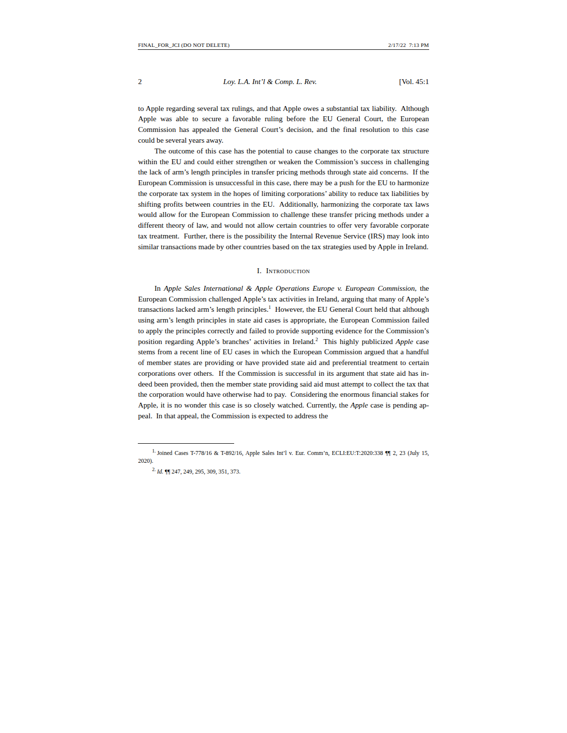Final_for_JCI (Do Not Delete) 2/17/22 7:13 PM
2 Loy. L.A. Int’l & Comp. L. Rev. [Vol. 45:1
to Apple regarding several tax rulings, and that Apple owes a substantial tax liability. Although Apple was able to secure a favorable ruling before the EU General Court, the European Commission has appealed the General Court’s decision, and the final resolution to this case could be several years away.
The outcome of this case has the potential to cause changes to the corporate tax structure within the EU and could either strengthen or weaken the Commission’s success in challenging the lack of arm’s length principles in transfer pricing methods through state aid concerns. If the European Commission is unsuccessful in this case, there may be a push for the EU to harmonize the corporate tax system in the hopes of limiting corporations’ ability to reduce tax liabilities by shifting profits between countries in the EU. Additionally, harmonizing the corporate tax laws would allow for the European Commission to challenge these transfer pricing methods under a different theory of law, and would not allow certain countries to offer very favorable corporate tax treatment. Further, there is the possibility the Internal Revenue Service (IRS) may look into similar transactions made by other countries based on the tax strategies used by Apple in Ireland.
I. Introduction
In Apple Sales International & Apple Operations Europe v. European Commission, the European Commission challenged Apple’s tax activities in Ireland, arguing that many of Apple’s transactions lacked arm’s length principles.1 However, the EU General Court held that although using arm’s length principles in state aid cases is appropriate, the European Commission failed to apply the principles correctly and failed to provide supporting evidence for the Commission’s position regarding Apple’s branches’ activities in Ireland.2 This highly publicized Apple case stems from a recent line of EU cases in which the European Commission argued that a handful of member states are providing or have provided state aid and preferential treatment to certain corporations over others. If the Commission is successful in its argument that state aid has indeed been provided, then the member state providing said aid must attempt to collect the tax that the corporation would have otherwise had to pay. Considering the enormous financial stakes for Apple, it is no wonder this case is so closely watched. Currently, the Apple case is pending appeal. In that appeal, the Commission is expected to address the
1. Joined Cases T-778/16 & T-892/16, Apple Sales Int’l v. Eur. Comm’n, ECLI:EU:T:2020:338 ¶¶ 2, 23 (July 15, 2020).
2. Id. ¶¶ 247, 249, 295, 309, 351, 373.